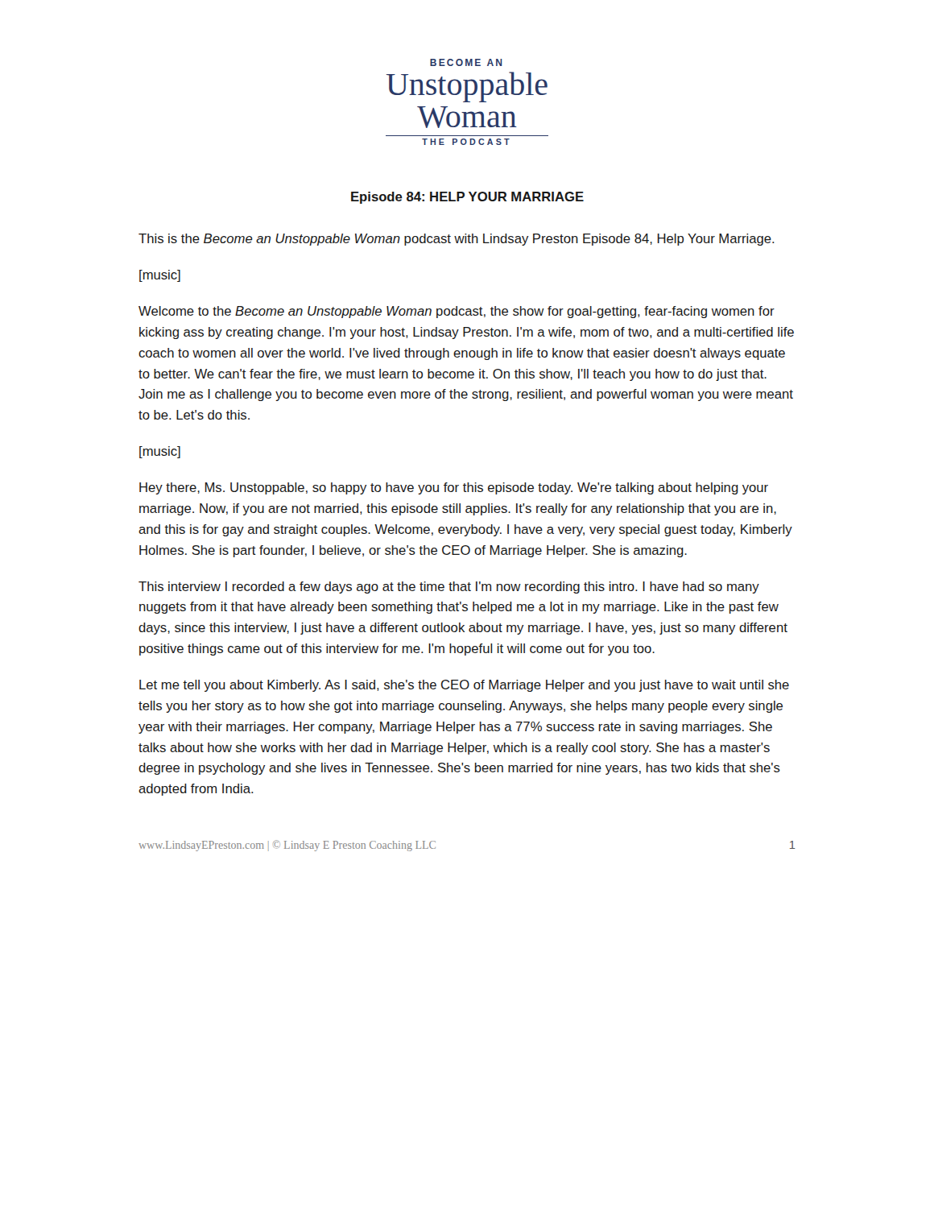Become an
Unstoppable
Woman
The Podcast
Episode 84: HELP YOUR MARRIAGE
This is the Become an Unstoppable Woman podcast with Lindsay Preston Episode 84, Help Your Marriage.
[music]
Welcome to the Become an Unstoppable Woman podcast, the show for goal-getting, fear-facing women for kicking ass by creating change. I'm your host, Lindsay Preston. I'm a wife, mom of two, and a multi-certified life coach to women all over the world. I've lived through enough in life to know that easier doesn't always equate to better. We can't fear the fire, we must learn to become it. On this show, I'll teach you how to do just that. Join me as I challenge you to become even more of the strong, resilient, and powerful woman you were meant to be. Let's do this.
[music]
Hey there, Ms. Unstoppable, so happy to have you for this episode today. We're talking about helping your marriage. Now, if you are not married, this episode still applies. It's really for any relationship that you are in, and this is for gay and straight couples. Welcome, everybody. I have a very, very special guest today, Kimberly Holmes. She is part founder, I believe, or she's the CEO of Marriage Helper. She is amazing.
This interview I recorded a few days ago at the time that I'm now recording this intro. I have had so many nuggets from it that have already been something that's helped me a lot in my marriage. Like in the past few days, since this interview, I just have a different outlook about my marriage. I have, yes, just so many different positive things came out of this interview for me. I'm hopeful it will come out for you too.
Let me tell you about Kimberly. As I said, she's the CEO of Marriage Helper and you just have to wait until she tells you her story as to how she got into marriage counseling. Anyways, she helps many people every single year with their marriages. Her company, Marriage Helper has a 77% success rate in saving marriages. She talks about how she works with her dad in Marriage Helper, which is a really cool story. She has a master's degree in psychology and she lives in Tennessee. She's been married for nine years, has two kids that she's adopted from India.
www.LindsayEPreston.com | © Lindsay E Preston Coaching LLC
1